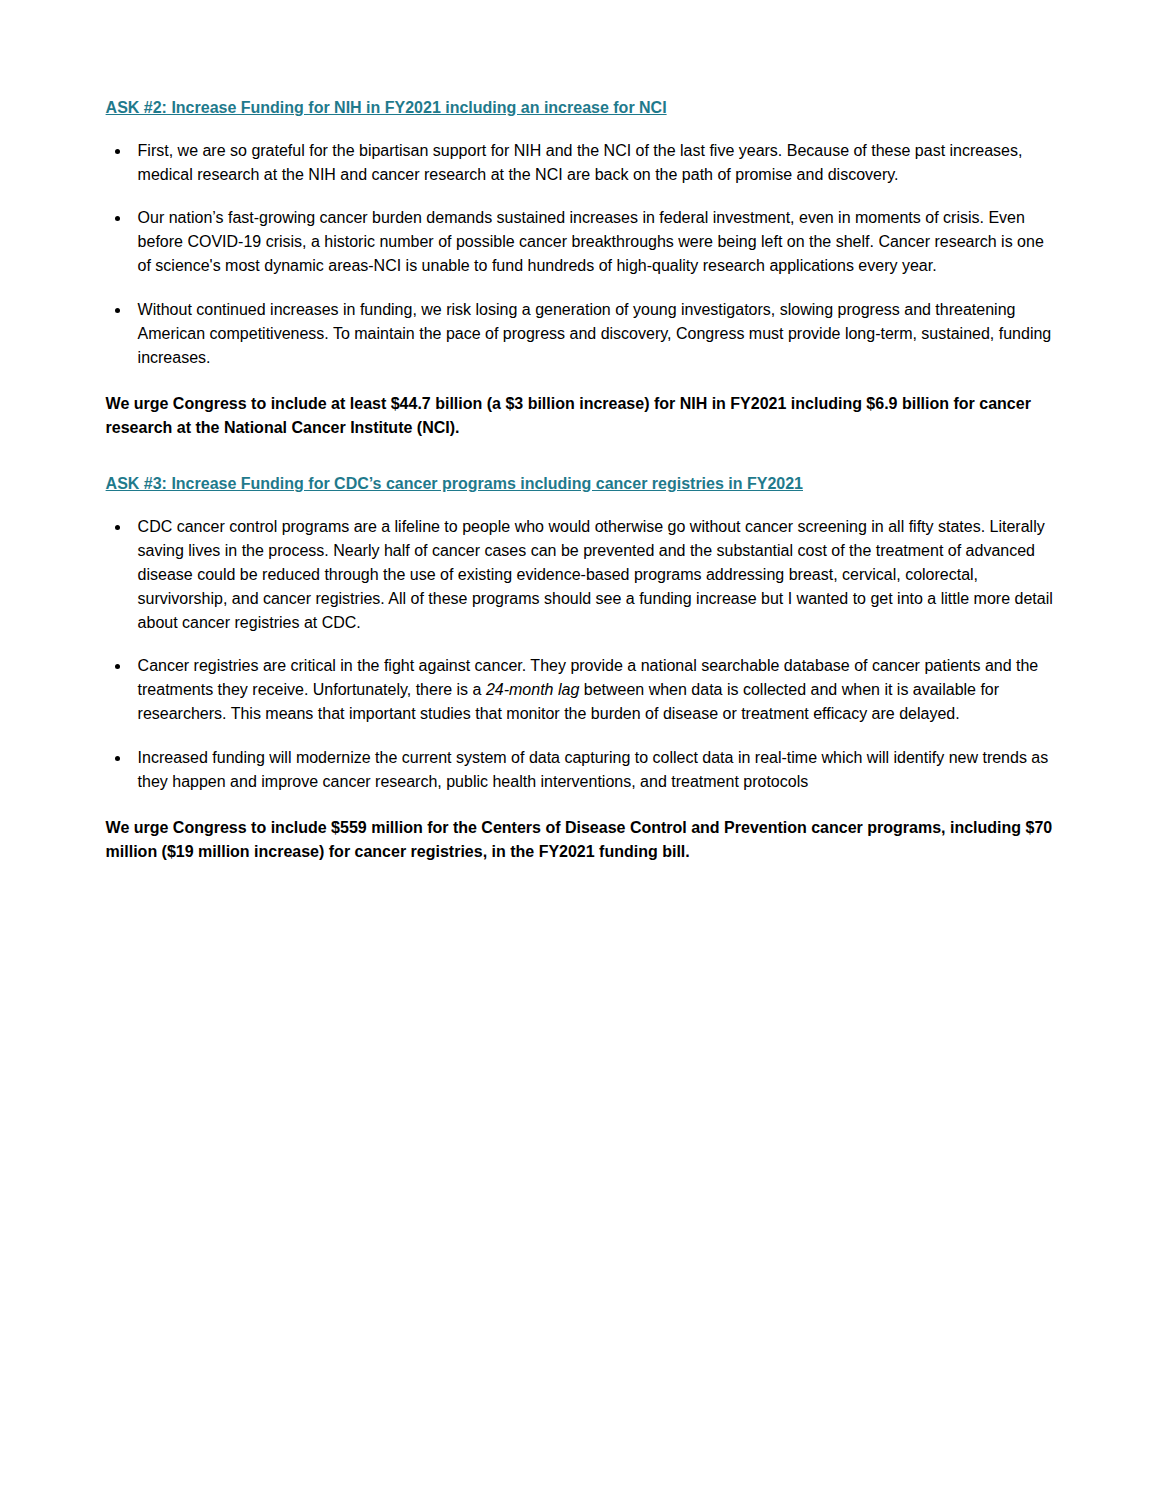ASK #2: Increase Funding for NIH in FY2021 including an increase for NCI
First, we are so grateful for the bipartisan support for NIH and the NCI of the last five years. Because of these past increases, medical research at the NIH and cancer research at the NCI are back on the path of promise and discovery.
Our nation’s fast-growing cancer burden demands sustained increases in federal investment, even in moments of crisis. Even before COVID-19 crisis, a historic number of possible cancer breakthroughs were being left on the shelf. Cancer research is one of science's most dynamic areas-NCI is unable to fund hundreds of high-quality research applications every year.
Without continued increases in funding, we risk losing a generation of young investigators, slowing progress and threatening American competitiveness. To maintain the pace of progress and discovery, Congress must provide long-term, sustained, funding increases.
We urge Congress to include at least $44.7 billion (a $3 billion increase) for NIH in FY2021 including $6.9 billion for cancer research at the National Cancer Institute (NCI).
ASK #3: Increase Funding for CDC’s cancer programs including cancer registries in FY2021
CDC cancer control programs are a lifeline to people who would otherwise go without cancer screening in all fifty states. Literally saving lives in the process. Nearly half of cancer cases can be prevented and the substantial cost of the treatment of advanced disease could be reduced through the use of existing evidence-based programs addressing breast, cervical, colorectal, survivorship, and cancer registries. All of these programs should see a funding increase but I wanted to get into a little more detail about cancer registries at CDC.
Cancer registries are critical in the fight against cancer. They provide a national searchable database of cancer patients and the treatments they receive. Unfortunately, there is a 24-month lag between when data is collected and when it is available for researchers. This means that important studies that monitor the burden of disease or treatment efficacy are delayed.
Increased funding will modernize the current system of data capturing to collect data in real-time which will identify new trends as they happen and improve cancer research, public health interventions, and treatment protocols
We urge Congress to include $559 million for the Centers of Disease Control and Prevention cancer programs, including $70 million ($19 million increase) for cancer registries, in the FY2021 funding bill.